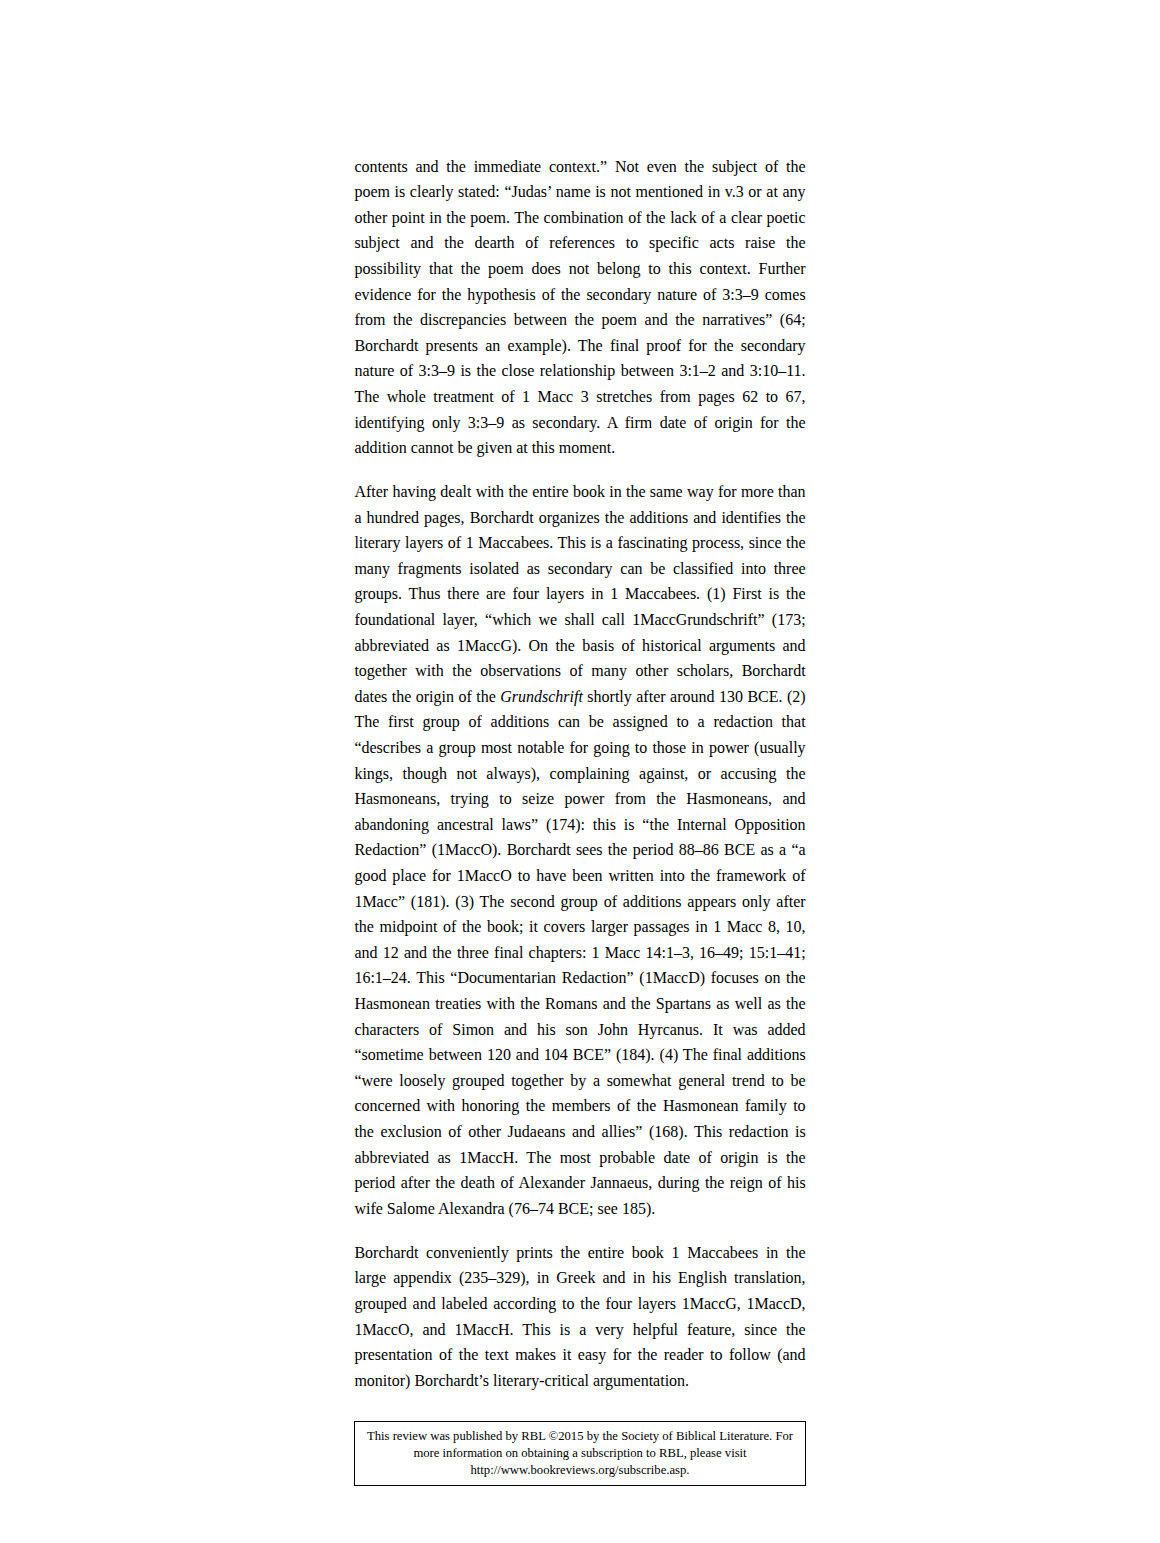contents and the immediate context.” Not even the subject of the poem is clearly stated: “Judas’ name is not mentioned in v.3 or at any other point in the poem. The combination of the lack of a clear poetic subject and the dearth of references to specific acts raise the possibility that the poem does not belong to this context. Further evidence for the hypothesis of the secondary nature of 3:3–9 comes from the discrepancies between the poem and the narratives” (64; Borchardt presents an example). The final proof for the secondary nature of 3:3–9 is the close relationship between 3:1–2 and 3:10–11. The whole treatment of 1 Macc 3 stretches from pages 62 to 67, identifying only 3:3–9 as secondary. A firm date of origin for the addition cannot be given at this moment.
After having dealt with the entire book in the same way for more than a hundred pages, Borchardt organizes the additions and identifies the literary layers of 1 Maccabees. This is a fascinating process, since the many fragments isolated as secondary can be classified into three groups. Thus there are four layers in 1 Maccabees. (1) First is the foundational layer, “which we shall call 1MaccGrundschrift” (173; abbreviated as 1MaccG). On the basis of historical arguments and together with the observations of many other scholars, Borchardt dates the origin of the Grundschrift shortly after around 130 BCE. (2) The first group of additions can be assigned to a redaction that “describes a group most notable for going to those in power (usually kings, though not always), complaining against, or accusing the Hasmoneans, trying to seize power from the Hasmoneans, and abandoning ancestral laws” (174): this is “the Internal Opposition Redaction” (1MaccO). Borchardt sees the period 88–86 BCE as a “a good place for 1MaccO to have been written into the framework of 1Macc” (181). (3) The second group of additions appears only after the midpoint of the book; it covers larger passages in 1 Macc 8, 10, and 12 and the three final chapters: 1 Macc 14:1–3, 16–49; 15:1–41; 16:1–24. This “Documentarian Redaction” (1MaccD) focuses on the Hasmonean treaties with the Romans and the Spartans as well as the characters of Simon and his son John Hyrcanus. It was added “sometime between 120 and 104 BCE” (184). (4) The final additions “were loosely grouped together by a somewhat general trend to be concerned with honoring the members of the Hasmonean family to the exclusion of other Judaeans and allies” (168). This redaction is abbreviated as 1MaccH. The most probable date of origin is the period after the death of Alexander Jannaeus, during the reign of his wife Salome Alexandra (76–74 BCE; see 185).
Borchardt conveniently prints the entire book 1 Maccabees in the large appendix (235–329), in Greek and in his English translation, grouped and labeled according to the four layers 1MaccG, 1MaccD, 1MaccO, and 1MaccH. This is a very helpful feature, since the presentation of the text makes it easy for the reader to follow (and monitor) Borchardt’s literary-critical argumentation.
This review was published by RBL ©2015 by the Society of Biblical Literature. For more information on obtaining a subscription to RBL, please visit http://www.bookreviews.org/subscribe.asp.